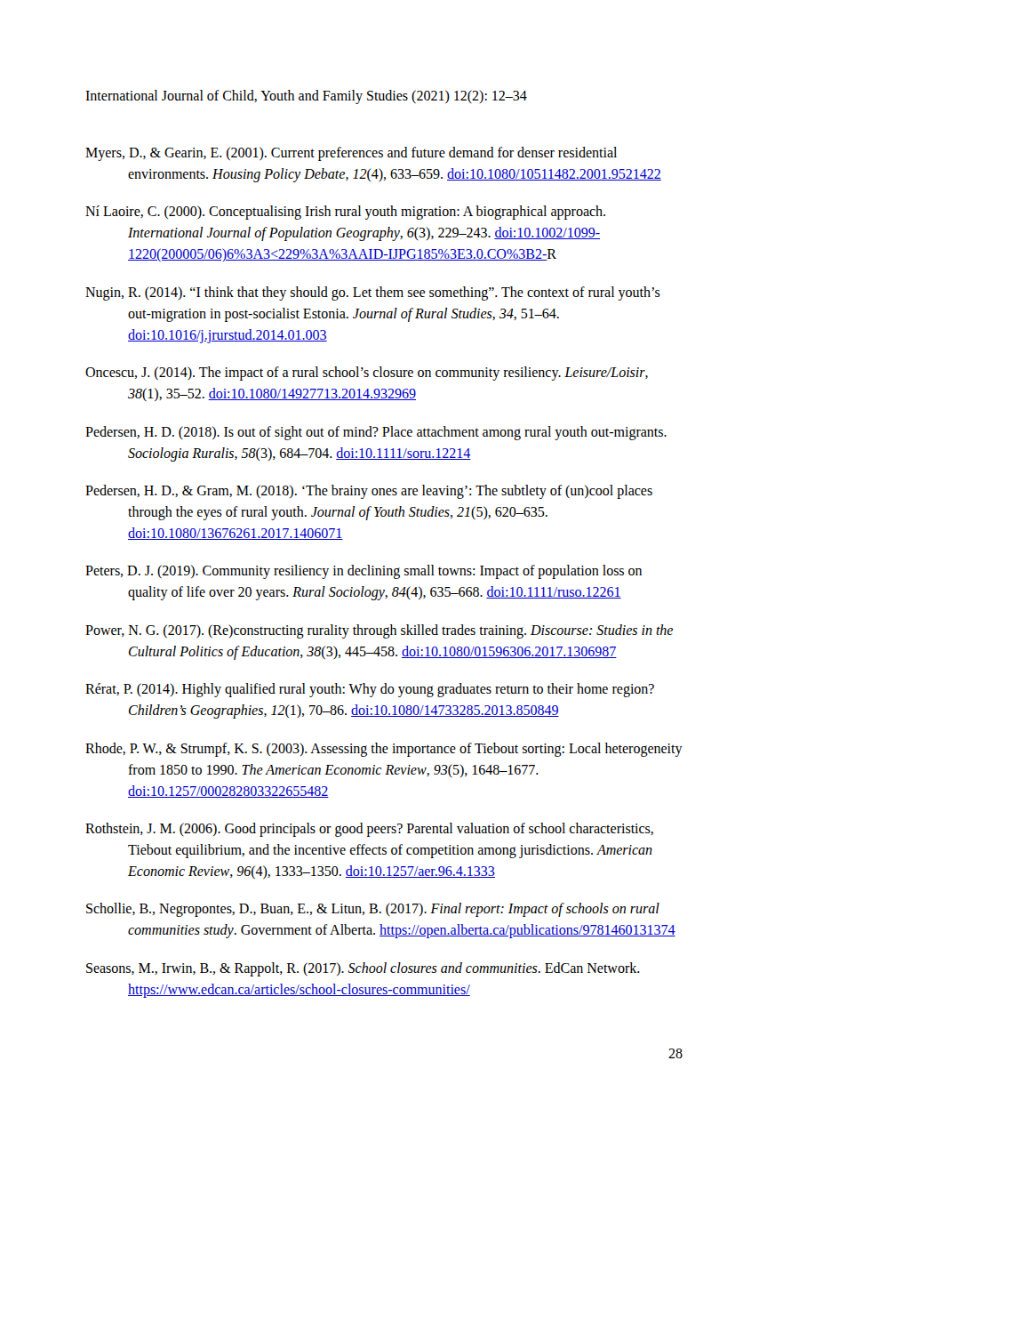International Journal of Child, Youth and Family Studies (2021) 12(2): 12–34
Myers, D., & Gearin, E. (2001). Current preferences and future demand for denser residential environments. Housing Policy Debate, 12(4), 633–659. doi:10.1080/10511482.2001.9521422
Ní Laoire, C. (2000). Conceptualising Irish rural youth migration: A biographical approach. International Journal of Population Geography, 6(3), 229–243. doi:10.1002/1099-1220(200005/06)6%3A3<229%3A%3AAID-IJPG185%3E3.0.CO%3B2-R
Nugin, R. (2014). “I think that they should go. Let them see something”. The context of rural youth’s out-migration in post-socialist Estonia. Journal of Rural Studies, 34, 51–64. doi:10.1016/j.jrurstud.2014.01.003
Oncescu, J. (2014). The impact of a rural school’s closure on community resiliency. Leisure/Loisir, 38(1), 35–52. doi:10.1080/14927713.2014.932969
Pedersen, H. D. (2018). Is out of sight out of mind? Place attachment among rural youth out-migrants. Sociologia Ruralis, 58(3), 684–704. doi:10.1111/soru.12214
Pedersen, H. D., & Gram, M. (2018). ‘The brainy ones are leaving’: The subtlety of (un)cool places through the eyes of rural youth. Journal of Youth Studies, 21(5), 620–635. doi:10.1080/13676261.2017.1406071
Peters, D. J. (2019). Community resiliency in declining small towns: Impact of population loss on quality of life over 20 years. Rural Sociology, 84(4), 635–668. doi:10.1111/ruso.12261
Power, N. G. (2017). (Re)constructing rurality through skilled trades training. Discourse: Studies in the Cultural Politics of Education, 38(3), 445–458. doi:10.1080/01596306.2017.1306987
Rérat, P. (2014). Highly qualified rural youth: Why do young graduates return to their home region? Children’s Geographies, 12(1), 70–86. doi:10.1080/14733285.2013.850849
Rhode, P. W., & Strumpf, K. S. (2003). Assessing the importance of Tiebout sorting: Local heterogeneity from 1850 to 1990. The American Economic Review, 93(5), 1648–1677. doi:10.1257/000282803322655482
Rothstein, J. M. (2006). Good principals or good peers? Parental valuation of school characteristics, Tiebout equilibrium, and the incentive effects of competition among jurisdictions. American Economic Review, 96(4), 1333–1350. doi:10.1257/aer.96.4.1333
Schollie, B., Negropontes, D., Buan, E., & Litun, B. (2017). Final report: Impact of schools on rural communities study. Government of Alberta. https://open.alberta.ca/publications/9781460131374
Seasons, M., Irwin, B., & Rappolt, R. (2017). School closures and communities. EdCan Network. https://www.edcan.ca/articles/school-closures-communities/
28